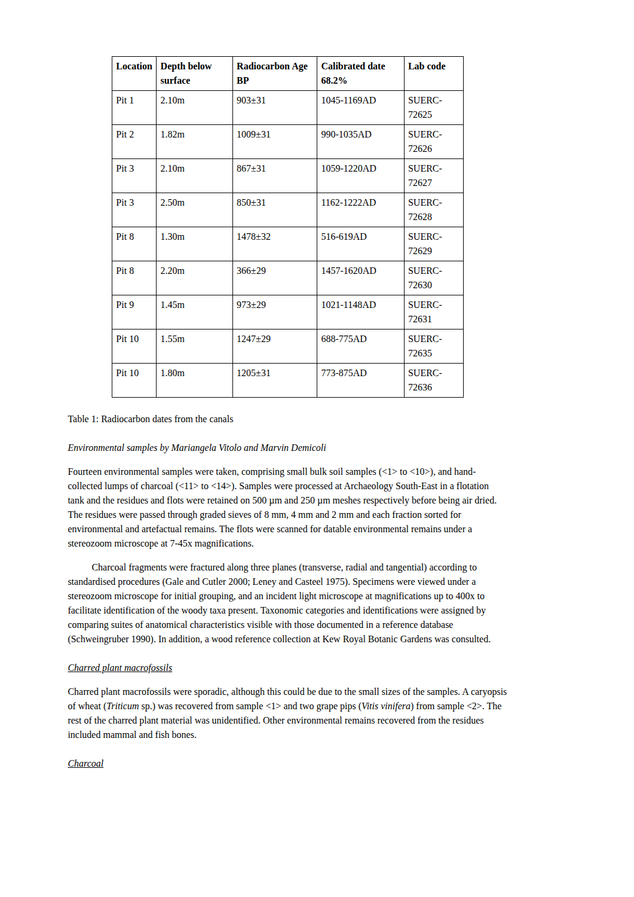| Location | Depth below surface | Radiocarbon Age BP | Calibrated date 68.2% | Lab code |
| --- | --- | --- | --- | --- |
| Pit 1 | 2.10m | 903±31 | 1045-1169AD | SUERC-72625 |
| Pit 2 | 1.82m | 1009±31 | 990-1035AD | SUERC-72626 |
| Pit 3 | 2.10m | 867±31 | 1059-1220AD | SUERC-72627 |
| Pit 3 | 2.50m | 850±31 | 1162-1222AD | SUERC-72628 |
| Pit 8 | 1.30m | 1478±32 | 516-619AD | SUERC-72629 |
| Pit 8 | 2.20m | 366±29 | 1457-1620AD | SUERC-72630 |
| Pit 9 | 1.45m | 973±29 | 1021-1148AD | SUERC-72631 |
| Pit 10 | 1.55m | 1247±29 | 688-775AD | SUERC-72635 |
| Pit 10 | 1.80m | 1205±31 | 773-875AD | SUERC-72636 |
Table 1: Radiocarbon dates from the canals
Environmental samples by Mariangela Vitolo and Marvin Demicoli
Fourteen environmental samples were taken, comprising small bulk soil samples (<1> to <10>), and hand-collected lumps of charcoal (<11> to <14>). Samples were processed at Archaeology South-East in a flotation tank and the residues and flots were retained on 500 µm and 250 µm meshes respectively before being air dried. The residues were passed through graded sieves of 8 mm, 4 mm and 2 mm and each fraction sorted for environmental and artefactual remains. The flots were scanned for datable environmental remains under a stereozoom microscope at 7-45x magnifications.
Charcoal fragments were fractured along three planes (transverse, radial and tangential) according to standardised procedures (Gale and Cutler 2000; Leney and Casteel 1975). Specimens were viewed under a stereozoom microscope for initial grouping, and an incident light microscope at magnifications up to 400x to facilitate identification of the woody taxa present. Taxonomic categories and identifications were assigned by comparing suites of anatomical characteristics visible with those documented in a reference database (Schweingruber 1990). In addition, a wood reference collection at Kew Royal Botanic Gardens was consulted.
Charred plant macrofossils
Charred plant macrofossils were sporadic, although this could be due to the small sizes of the samples. A caryopsis of wheat (Triticum sp.) was recovered from sample <1> and two grape pips (Vitis vinifera) from sample <2>. The rest of the charred plant material was unidentified. Other environmental remains recovered from the residues included mammal and fish bones.
Charcoal